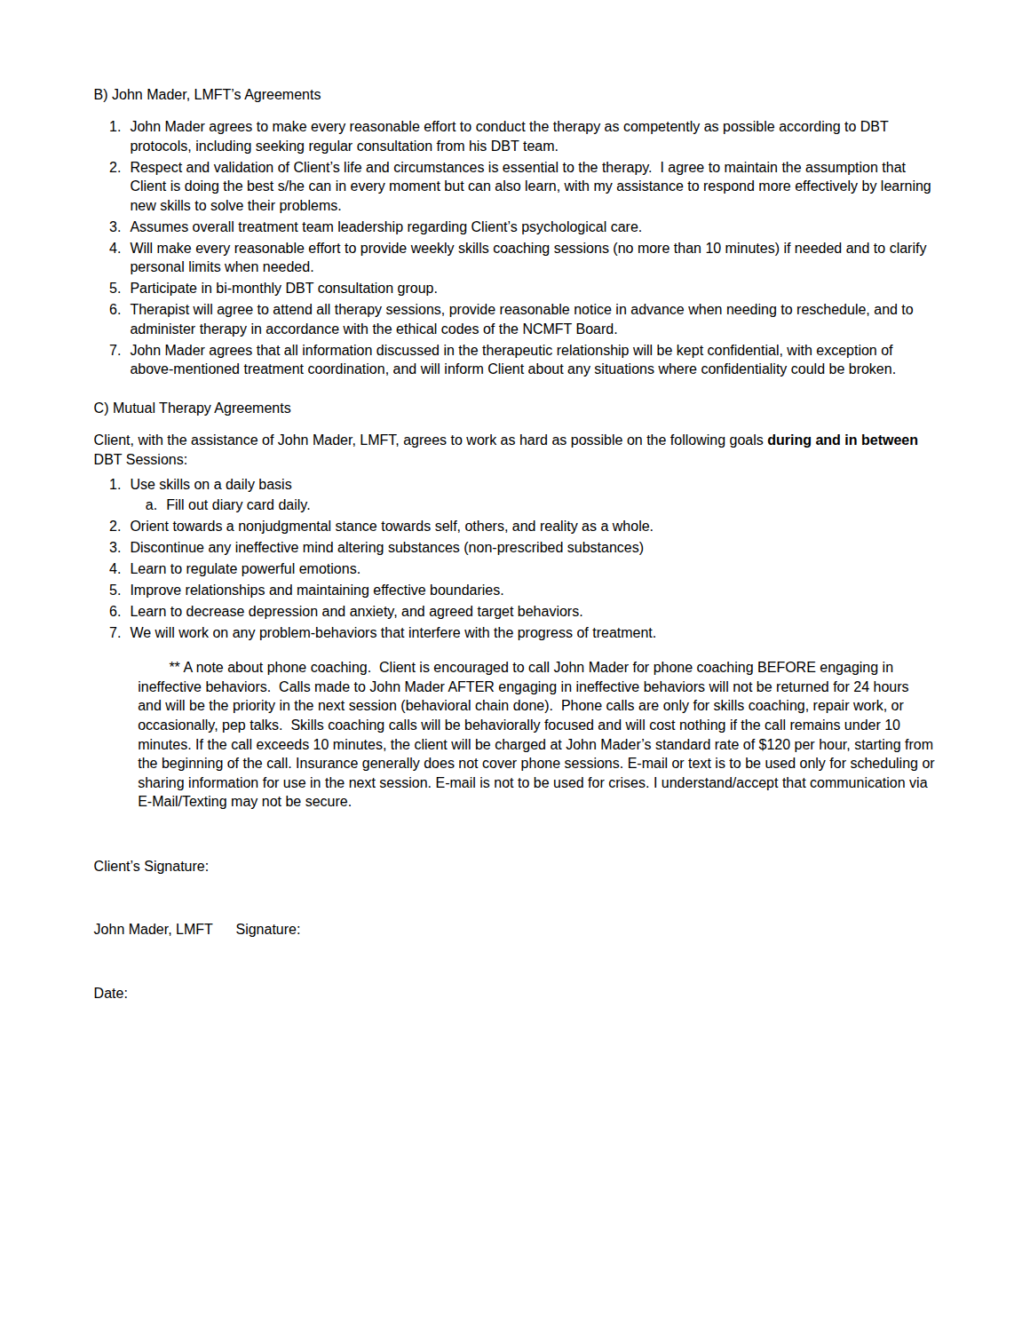B) John Mader, LMFT’s Agreements
John Mader agrees to make every reasonable effort to conduct the therapy as competently as possible according to DBT protocols, including seeking regular consultation from his DBT team.
Respect and validation of Client’s life and circumstances is essential to the therapy. I agree to maintain the assumption that Client is doing the best s/he can in every moment but can also learn, with my assistance to respond more effectively by learning new skills to solve their problems.
Assumes overall treatment team leadership regarding Client’s psychological care.
Will make every reasonable effort to provide weekly skills coaching sessions (no more than 10 minutes) if needed and to clarify personal limits when needed.
Participate in bi-monthly DBT consultation group.
Therapist will agree to attend all therapy sessions, provide reasonable notice in advance when needing to reschedule, and to administer therapy in accordance with the ethical codes of the NCMFT Board.
John Mader agrees that all information discussed in the therapeutic relationship will be kept confidential, with exception of above-mentioned treatment coordination, and will inform Client about any situations where confidentiality could be broken.
C) Mutual Therapy Agreements
Client, with the assistance of John Mader, LMFT, agrees to work as hard as possible on the following goals during and in between DBT Sessions:
Use skills on a daily basis
Fill out diary card daily.
Orient towards a nonjudgmental stance towards self, others, and reality as a whole.
Discontinue any ineffective mind altering substances (non-prescribed substances)
Learn to regulate powerful emotions.
Improve relationships and maintaining effective boundaries.
Learn to decrease depression and anxiety, and agreed target behaviors.
We will work on any problem-behaviors that interfere with the progress of treatment.
** A note about phone coaching. Client is encouraged to call John Mader for phone coaching BEFORE engaging in ineffective behaviors. Calls made to John Mader AFTER engaging in ineffective behaviors will not be returned for 24 hours and will be the priority in the next session (behavioral chain done). Phone calls are only for skills coaching, repair work, or occasionally, pep talks. Skills coaching calls will be behaviorally focused and will cost nothing if the call remains under 10 minutes. If the call exceeds 10 minutes, the client will be charged at John Mader’s standard rate of $120 per hour, starting from the beginning of the call. Insurance generally does not cover phone sessions. E-mail or text is to be used only for scheduling or sharing information for use in the next session. E-mail is not to be used for crises. I understand/accept that communication via E-Mail/Texting may not be secure.
Client’s Signature:
John Mader, LMFT Signature:
Date: